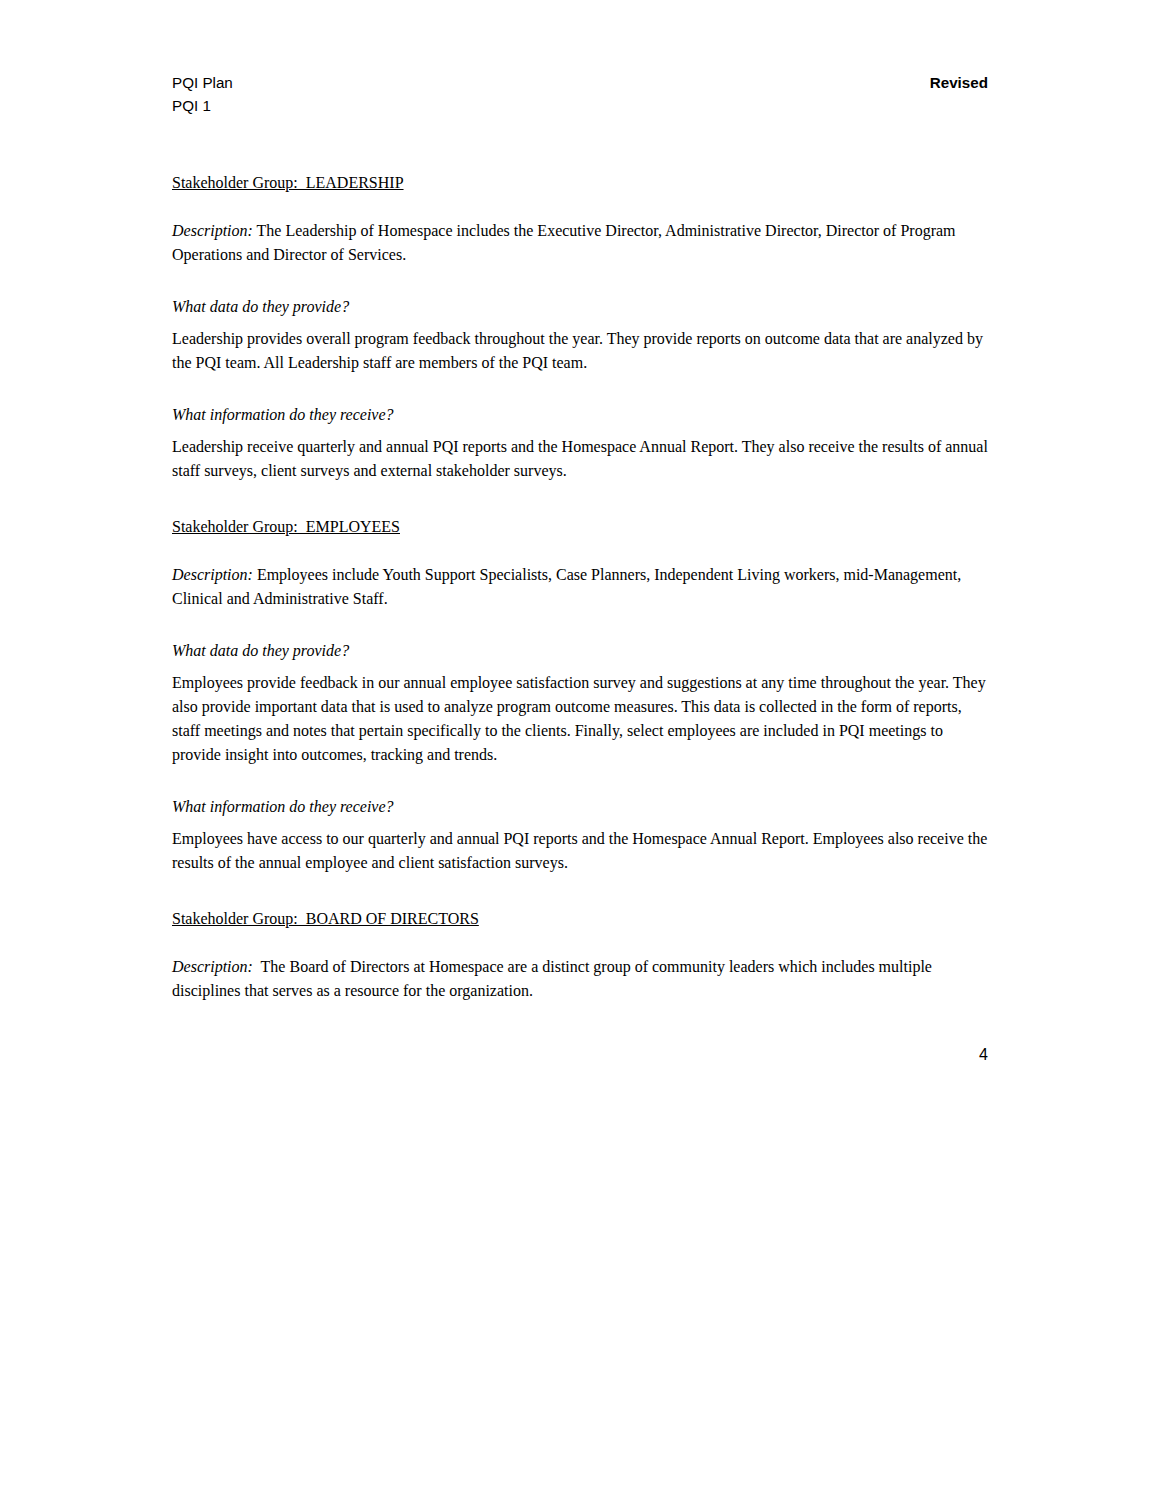PQI Plan
PQI 1
Revised
Stakeholder Group: LEADERSHIP
Description: The Leadership of Homespace includes the Executive Director, Administrative Director, Director of Program Operations and Director of Services.
What data do they provide?
Leadership provides overall program feedback throughout the year. They provide reports on outcome data that are analyzed by the PQI team. All Leadership staff are members of the PQI team.
What information do they receive?
Leadership receive quarterly and annual PQI reports and the Homespace Annual Report. They also receive the results of annual staff surveys, client surveys and external stakeholder surveys.
Stakeholder Group: EMPLOYEES
Description: Employees include Youth Support Specialists, Case Planners, Independent Living workers, mid-Management, Clinical and Administrative Staff.
What data do they provide?
Employees provide feedback in our annual employee satisfaction survey and suggestions at any time throughout the year. They also provide important data that is used to analyze program outcome measures. This data is collected in the form of reports, staff meetings and notes that pertain specifically to the clients. Finally, select employees are included in PQI meetings to provide insight into outcomes, tracking and trends.
What information do they receive?
Employees have access to our quarterly and annual PQI reports and the Homespace Annual Report. Employees also receive the results of the annual employee and client satisfaction surveys.
Stakeholder Group: BOARD OF DIRECTORS
Description: The Board of Directors at Homespace are a distinct group of community leaders which includes multiple disciplines that serves as a resource for the organization.
4